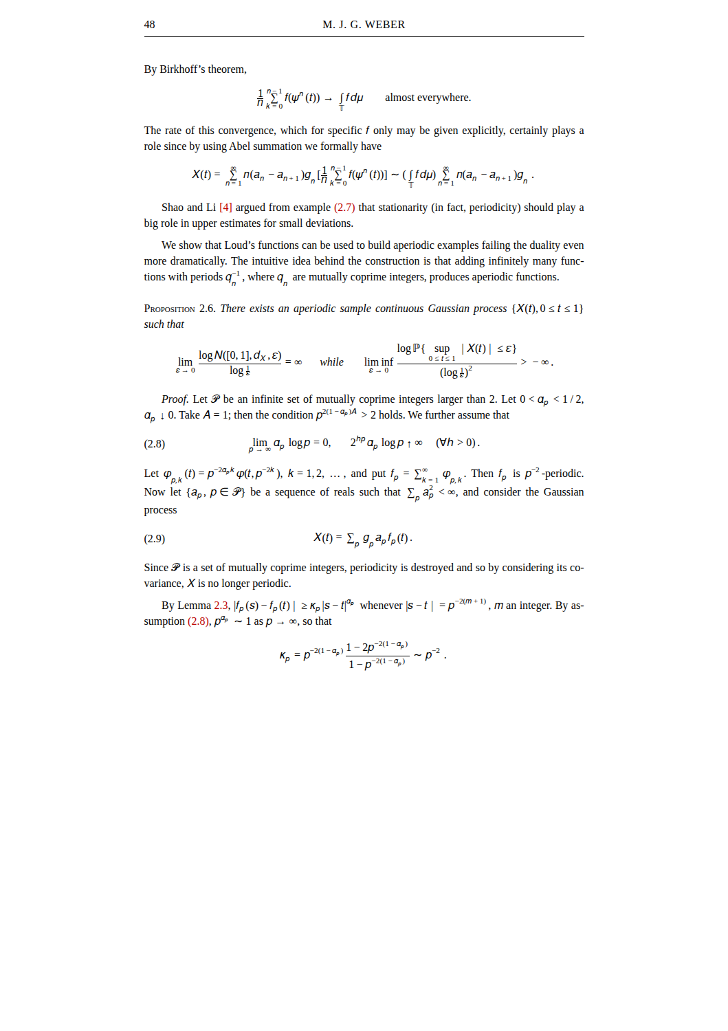48 M. J. G. WEBER 48
By Birkhoff’s theorem,
1n ∑ k=0 n−1 f(ψn(t)) → ∫𝕋 fdμ almost everywhere.
The rate of this convergence, which for specific f only may be given explicitly, certainly plays a role since by using Abel summation we formally have
X(t)= ∑ n=1 ∞ n(an−an+1) gn [ 1n ∑ k=0 n−1 f(ψn(t)) ] ∼ ( ∫𝕋 fdμ ) ∑ n=1 ∞ n(an−an+1) gn .
Shao and Li [4] argued from example (2.7) that stationarity (in fact, periodicity) should play a big role in upper estimates for small deviations.
We show that Loud’s functions can be used to build aperiodic examples failing the duality even more dramatically. The intuitive idea behind the construction is that adding infinitely many functions with periods qn−1, where qn are mutually coprime integers, produces aperiodic functions.
Proposition 2.6. There exists an aperiodic sample continuous Gaussian process {X(t),0≤t≤1} such that
limε→0 logN([0,1],dX,ε) log1ε =∞ while lim infε→0 logℙ { sup0≤t≤1 |X(t)|≤ε } (log1ε) 2 >−∞.
Proof. Let 𝒫 be an infinite set of mutually coprime integers larger than 2. Let 0<αp<1/2, αp↓0. Take A=1; then the condition p2(1−αp)A>2 holds. We further assume that
(2.8) limp→∞ αp logp =0, 2hp αp logp ↑∞ (∀h>0).
Let φp,k(t)=p−2αpkφ(t,p−2k), k=1,2,…, and put fp=∑k=1∞φp,k. Then fp is p−2-periodic. Now let {ap,p∈𝒫} be a sequence of reals such that ∑pap2<∞, and consider the Gaussian process
(2.9) X(t)= ∑p gp ap fp (t).
Since 𝒫 is a set of mutually coprime integers, periodicity is destroyed and so by considering its covariance, X is no longer periodic.
By Lemma 2.3, |fp(s)−fp(t)|≥κp|s−t|αp whenever |s−t|=p−2(m+1), m an integer. By assumption (2.8), pαp∼1 as p→∞, so that
κp= p−2(1−αp) 1−2p−2(1−αp) 1−p−2(1−αp) ∼ p−2 .